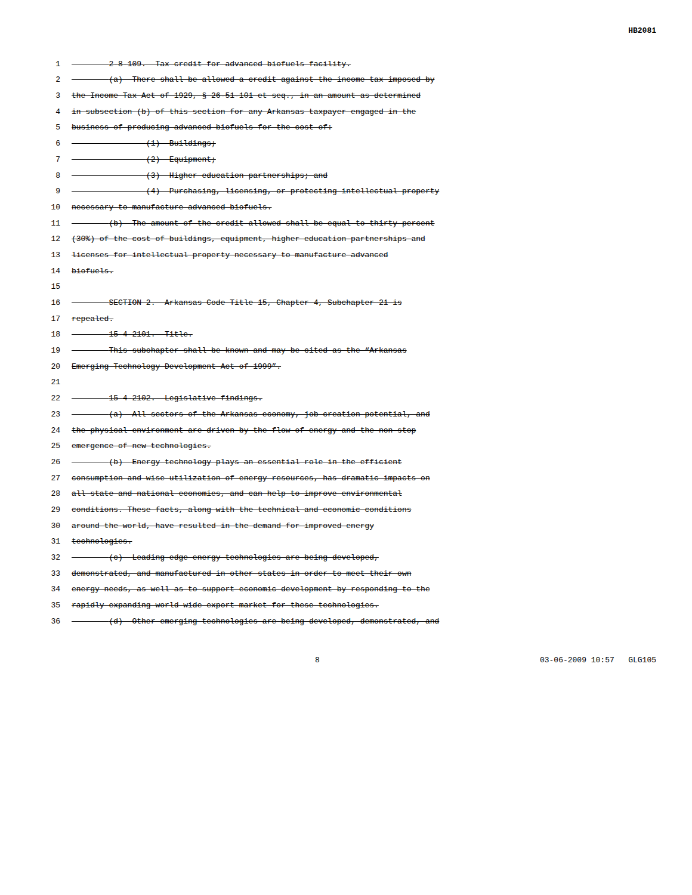HB2081
| 1 | 2-8-109. Tax credit for advanced biofuels facility. |
| 2 | (a) There shall be allowed a credit against the income tax imposed by |
| 3 | the Income Tax Act of 1929, § 26-51-101 et seq., in an amount as determined |
| 4 | in subsection (b) of this section for any Arkansas taxpayer engaged in the |
| 5 | business of producing advanced biofuels for the cost of: |
| 6 | (1) Buildings; |
| 7 | (2) Equipment; |
| 8 | (3) Higher education partnerships; and |
| 9 | (4) Purchasing, licensing, or protecting intellectual property |
| 10 | necessary to manufacture advanced biofuels. |
| 11 | (b) The amount of the credit allowed shall be equal to thirty percent |
| 12 | (30%) of the cost of buildings, equipment, higher education partnerships and |
| 13 | licenses for intellectual property necessary to manufacture advanced |
| 14 | biofuels. |
| 15 | |
| 16 | SECTION 2. Arkansas Code Title 15, Chapter 4, Subchapter 21 is |
| 17 | repealed. |
| 18 | 15-4-2101. Title. |
| 19 | This subchapter shall be known and may be cited as the “Arkansas |
| 20 | Emerging Technology Development Act of 1999”. |
| 21 | |
| 22 | 15-4-2102. Legislative findings. |
| 23 | (a) All sectors of the Arkansas economy, job creation potential, and |
| 24 | the physical environment are driven by the flow of energy and the non-stop |
| 25 | emergence of new technologies. |
| 26 | (b) Energy technology plays an essential role in the efficient |
| 27 | consumption and wise utilization of energy resources, has dramatic impacts on |
| 28 | all state and national economies, and can help to improve environmental |
| 29 | conditions. These facts, along with the technical and economic conditions |
| 30 | around the world, have resulted in the demand for improved energy |
| 31 | technologies. |
| 32 | (c) Leading-edge energy technologies are being developed, |
| 33 | demonstrated, and manufactured in other states in order to meet their own |
| 34 | energy needs, as well as to support economic development by responding to the |
| 35 | rapidly expanding world-wide export market for these technologies. |
| 36 | (d) Other emerging technologies are being developed, demonstrated, and |
8 03-06-2009 10:57 GLG105